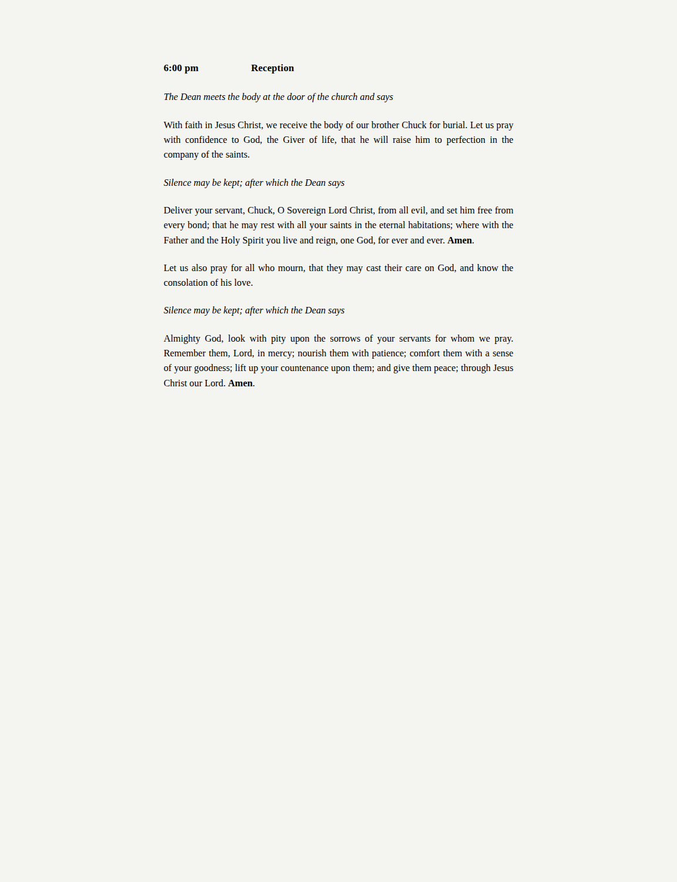6:00 pm Reception
The Dean meets the body at the door of the church and says
With faith in Jesus Christ, we receive the body of our brother Chuck for burial. Let us pray with confidence to God, the Giver of life, that he will raise him to perfection in the company of the saints.
Silence may be kept; after which the Dean says
Deliver your servant, Chuck, O Sovereign Lord Christ, from all evil, and set him free from every bond; that he may rest with all your saints in the eternal habitations; where with the Father and the Holy Spirit you live and reign, one God, for ever and ever. Amen.
Let us also pray for all who mourn, that they may cast their care on God, and know the consolation of his love.
Silence may be kept; after which the Dean says
Almighty God, look with pity upon the sorrows of your servants for whom we pray. Remember them, Lord, in mercy; nourish them with patience; comfort them with a sense of your goodness; lift up your countenance upon them; and give them peace; through Jesus Christ our Lord. Amen.